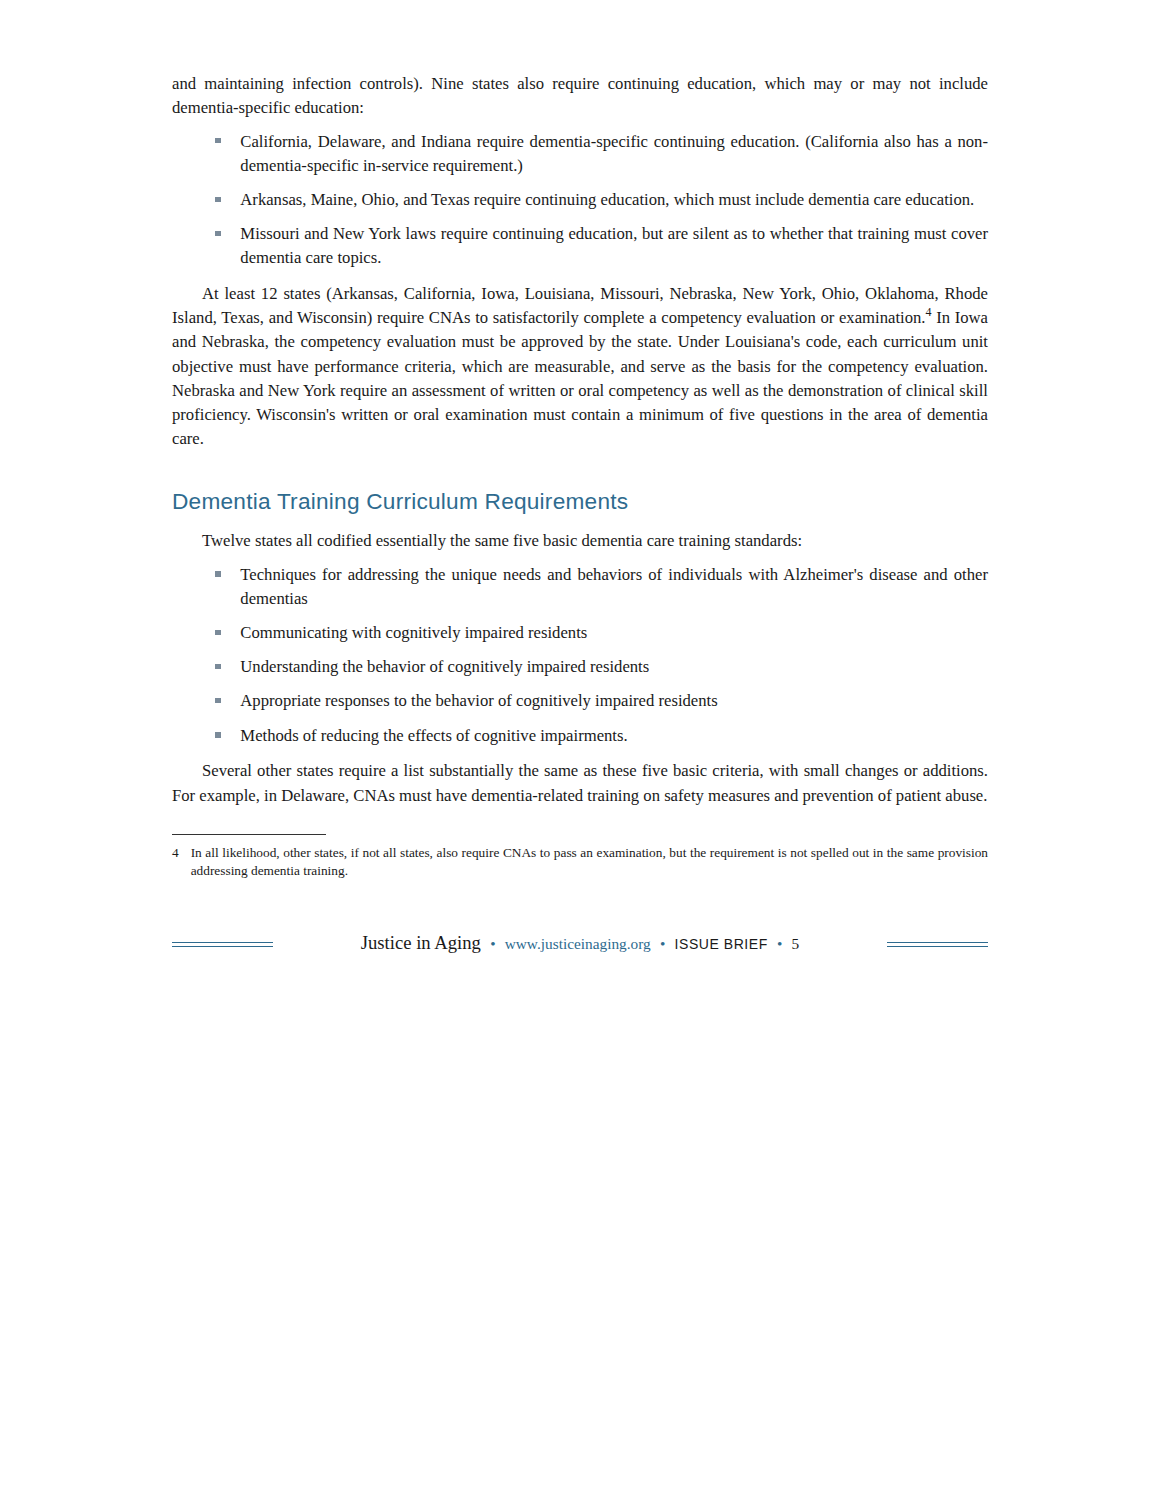and maintaining infection controls). Nine states also require continuing education, which may or may not include dementia-specific education:
California, Delaware, and Indiana require dementia-specific continuing education. (California also has a non-dementia-specific in-service requirement.)
Arkansas, Maine, Ohio, and Texas require continuing education, which must include dementia care education.
Missouri and New York laws require continuing education, but are silent as to whether that training must cover dementia care topics.
At least 12 states (Arkansas, California, Iowa, Louisiana, Missouri, Nebraska, New York, Ohio, Oklahoma, Rhode Island, Texas, and Wisconsin) require CNAs to satisfactorily complete a competency evaluation or examination.4 In Iowa and Nebraska, the competency evaluation must be approved by the state. Under Louisiana's code, each curriculum unit objective must have performance criteria, which are measurable, and serve as the basis for the competency evaluation. Nebraska and New York require an assessment of written or oral competency as well as the demonstration of clinical skill proficiency. Wisconsin's written or oral examination must contain a minimum of five questions in the area of dementia care.
Dementia Training Curriculum Requirements
Twelve states all codified essentially the same five basic dementia care training standards:
Techniques for addressing the unique needs and behaviors of individuals with Alzheimer's disease and other dementias
Communicating with cognitively impaired residents
Understanding the behavior of cognitively impaired residents
Appropriate responses to the behavior of cognitively impaired residents
Methods of reducing the effects of cognitive impairments.
Several other states require a list substantially the same as these five basic criteria, with small changes or additions. For example, in Delaware, CNAs must have dementia-related training on safety measures and prevention of patient abuse.
4 In all likelihood, other states, if not all states, also require CNAs to pass an examination, but the requirement is not spelled out in the same provision addressing dementia training.
Justice in Aging • www.justiceinaging.org • ISSUE BRIEF • 5